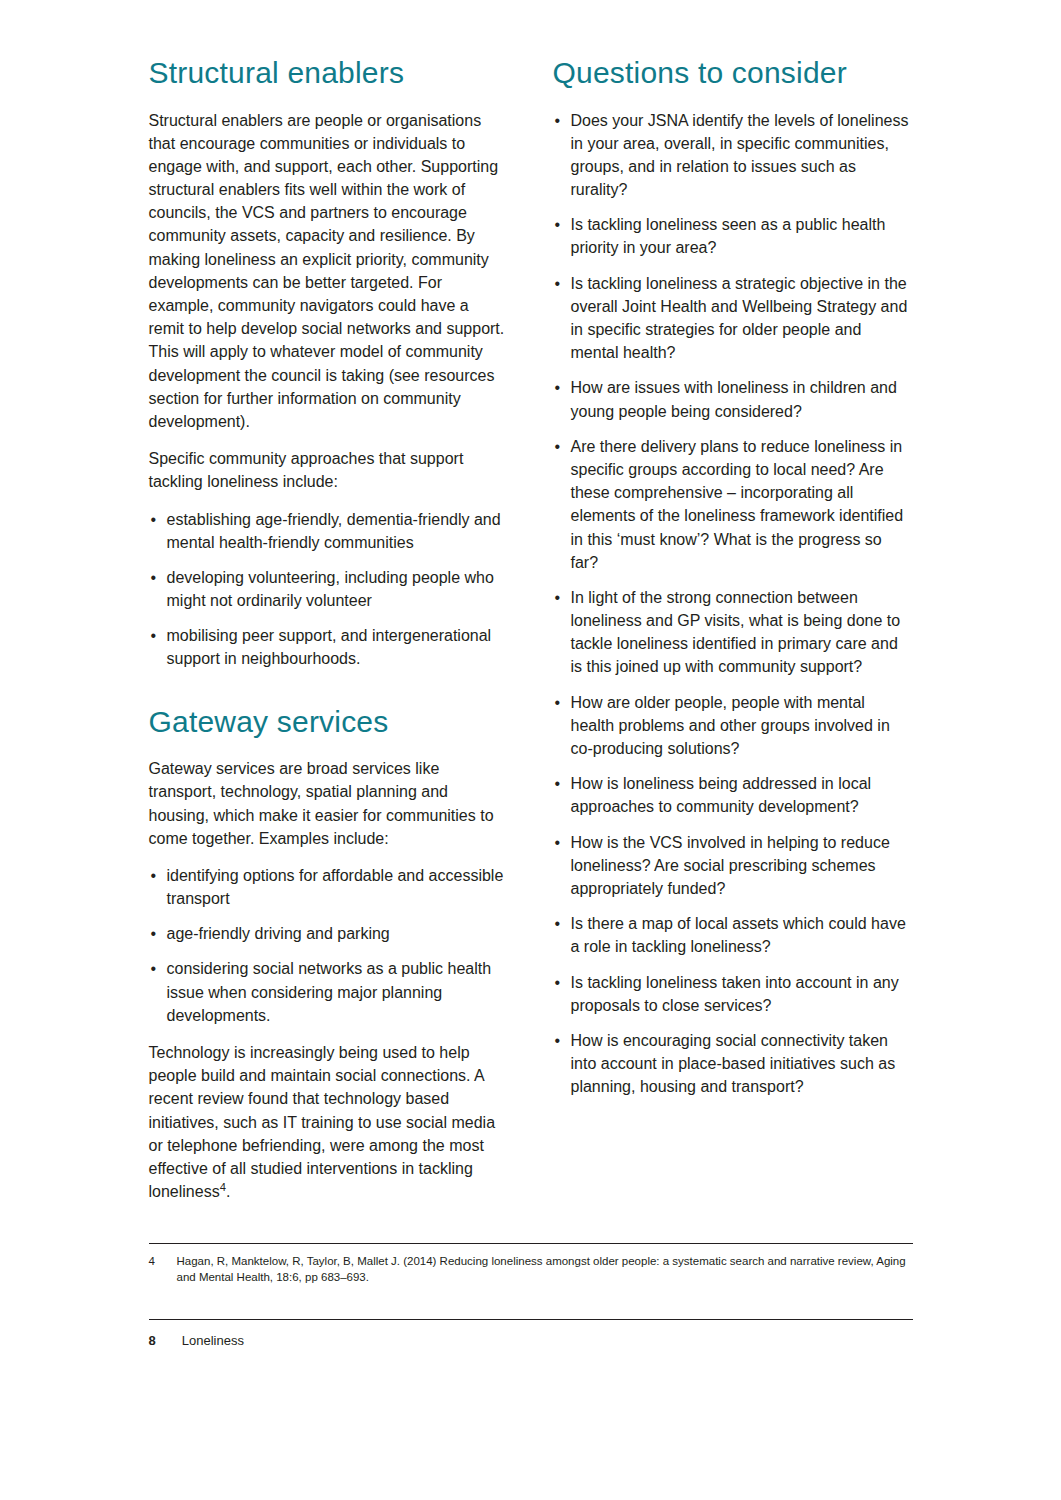Structural enablers
Structural enablers are people or organisations that encourage communities or individuals to engage with, and support, each other. Supporting structural enablers fits well within the work of councils, the VCS and partners to encourage community assets, capacity and resilience. By making loneliness an explicit priority, community developments can be better targeted. For example, community navigators could have a remit to help develop social networks and support. This will apply to whatever model of community development the council is taking (see resources section for further information on community development).
Specific community approaches that support tackling loneliness include:
establishing age-friendly, dementia-friendly and mental health-friendly communities
developing volunteering, including people who might not ordinarily volunteer
mobilising peer support, and intergenerational support in neighbourhoods.
Gateway services
Gateway services are broad services like transport, technology, spatial planning and housing, which make it easier for communities to come together. Examples include:
identifying options for affordable and accessible transport
age-friendly driving and parking
considering social networks as a public health issue when considering major planning developments.
Technology is increasingly being used to help people build and maintain social connections. A recent review found that technology based initiatives, such as IT training to use social media or telephone befriending, were among the most effective of all studied interventions in tackling loneliness4.
Questions to consider
Does your JSNA identify the levels of loneliness in your area, overall, in specific communities, groups, and in relation to issues such as rurality?
Is tackling loneliness seen as a public health priority in your area?
Is tackling loneliness a strategic objective in the overall Joint Health and Wellbeing Strategy and in specific strategies for older people and mental health?
How are issues with loneliness in children and young people being considered?
Are there delivery plans to reduce loneliness in specific groups according to local need? Are these comprehensive – incorporating all elements of the loneliness framework identified in this ‘must know’? What is the progress so far?
In light of the strong connection between loneliness and GP visits, what is being done to tackle loneliness identified in primary care and is this joined up with community support?
How are older people, people with mental health problems and other groups involved in co-producing solutions?
How is loneliness being addressed in local approaches to community development?
How is the VCS involved in helping to reduce loneliness? Are social prescribing schemes appropriately funded?
Is there a map of local assets which could have a role in tackling loneliness?
Is tackling loneliness taken into account in any proposals to close services?
How is encouraging social connectivity taken into account in place-based initiatives such as planning, housing and transport?
4
Hagan, R, Manktelow, R, Taylor, B, Mallet J. (2014) Reducing loneliness amongst older people: a systematic search and narrative review, Aging and Mental Health, 18:6, pp 683–693.
8 Loneliness